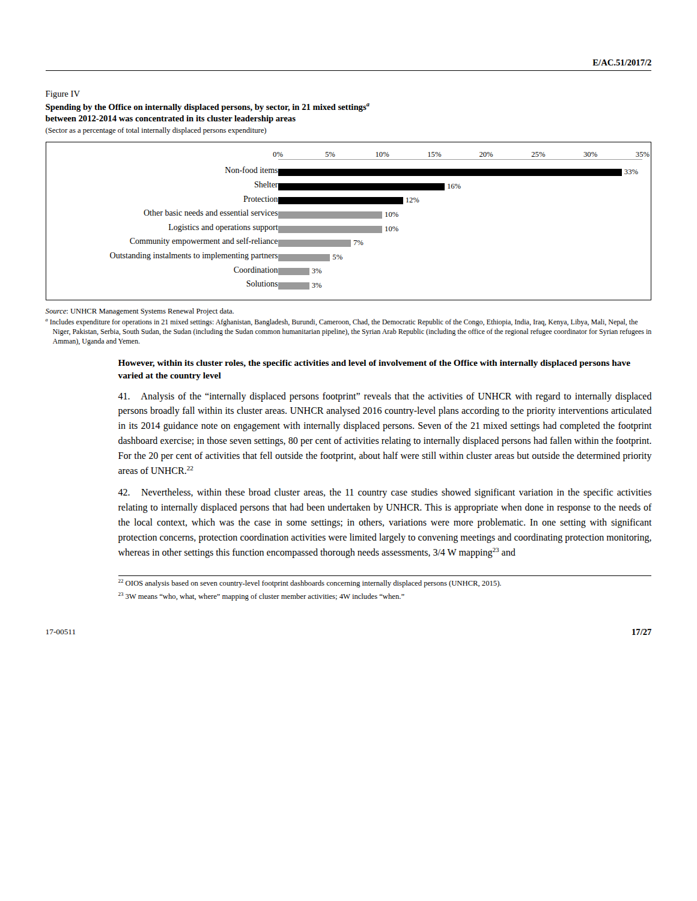E/AC.51/2017/2
Figure IV
Spending by the Office on internally displaced persons, by sector, in 21 mixed settingsa
between 2012-2014 was concentrated in its cluster leadership areas
(Sector as a percentage of total internally displaced persons expenditure)
| | 0% 5% 10% 15% 20% 25% 30% 35% |
| Non-food items | 33% |
| Shelter | 16% |
| Protection | 12% |
| Other basic needs and essential services | 10% |
| Logistics and operations support | 10% |
| Community empowerment and self-reliance | 7% |
| Outstanding instalments to implementing partners | 5% |
| Coordination | 3% |
| Solutions | 3% |
Source: UNHCR Management Systems Renewal Project data.
a Includes expenditure for operations in 21 mixed settings: Afghanistan, Bangladesh, Burundi, Cameroon, Chad, the Democratic Republic of the Congo, Ethiopia, India, Iraq, Kenya, Libya, Mali, Nepal, the Niger, Pakistan, Serbia, South Sudan, the Sudan (including the Sudan common humanitarian pipeline), the Syrian Arab Republic (including the office of the regional refugee coordinator for Syrian refugees in Amman), Uganda and Yemen.
However, within its cluster roles, the specific activities and level of involvement of the Office with internally displaced persons have varied at the country level
41. Analysis of the “internally displaced persons footprint” reveals that the activities of UNHCR with regard to internally displaced persons broadly fall within its cluster areas. UNHCR analysed 2016 country-level plans according to the priority interventions articulated in its 2014 guidance note on engagement with internally displaced persons. Seven of the 21 mixed settings had completed the footprint dashboard exercise; in those seven settings, 80 per cent of activities relating to internally displaced persons had fallen within the footprint. For the 20 per cent of activities that fell outside the footprint, about half were still within cluster areas but outside the determined priority areas of UNHCR.22
42. Nevertheless, within these broad cluster areas, the 11 country case studies showed significant variation in the specific activities relating to internally displaced persons that had been undertaken by UNHCR. This is appropriate when done in response to the needs of the local context, which was the case in some settings; in others, variations were more problematic. In one setting with significant protection concerns, protection coordination activities were limited largely to convening meetings and coordinating protection monitoring, whereas in other settings this function encompassed thorough needs assessments, 3/4 W mapping23 and
22 OIOS analysis based on seven country-level footprint dashboards concerning internally displaced persons (UNHCR, 2015).
23 3W means “who, what, where” mapping of cluster member activities; 4W includes “when.”
17-00511
17/27